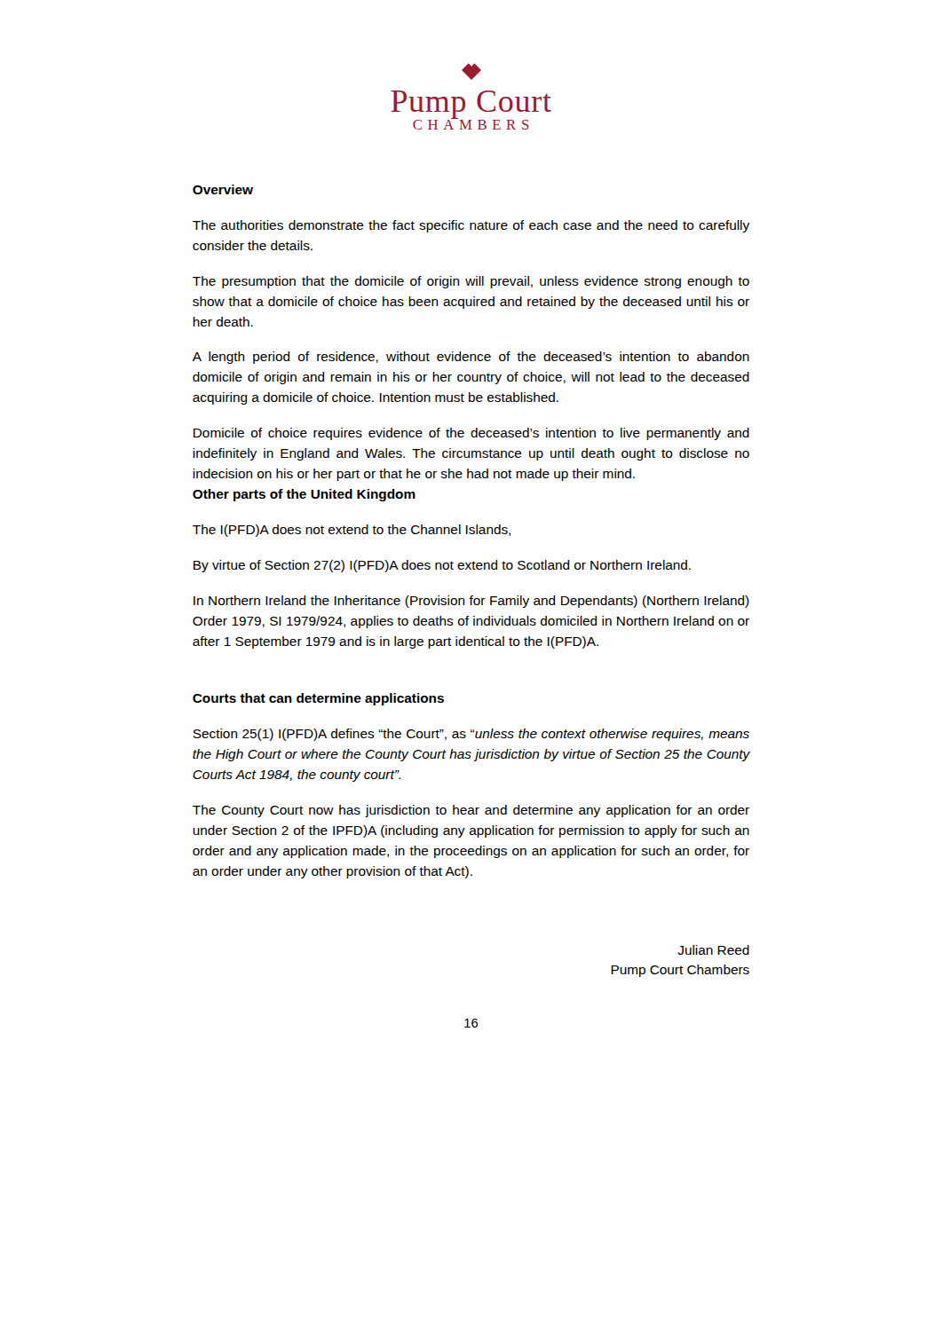Pump Court
CHAMBERS
Overview
The authorities demonstrate the fact specific nature of each case and the need to carefully consider the details.
The presumption that the domicile of origin will prevail, unless evidence strong enough to show that a domicile of choice has been acquired and retained by the deceased until his or her death.
A length period of residence, without evidence of the deceased’s intention to abandon domicile of origin and remain in his or her country of choice, will not lead to the deceased acquiring a domicile of choice. Intention must be established.
Domicile of choice requires evidence of the deceased’s intention to live permanently and indefinitely in England and Wales. The circumstance up until death ought to disclose no indecision on his or her part or that he or she had not made up their mind.
Other parts of the United Kingdom
The I(PFD)A does not extend to the Channel Islands,
By virtue of Section 27(2) I(PFD)A does not extend to Scotland or Northern Ireland.
In Northern Ireland the Inheritance (Provision for Family and Dependants) (Northern Ireland) Order 1979, SI 1979/924, applies to deaths of individuals domiciled in Northern Ireland on or after 1 September 1979 and is in large part identical to the I(PFD)A.
Courts that can determine applications
Section 25(1) I(PFD)A defines “the Court”, as “unless the context otherwise requires, means the High Court or where the County Court has jurisdiction by virtue of Section 25 the County Courts Act 1984, the county court”.
The County Court now has jurisdiction to hear and determine any application for an order under Section 2 of the IPFD)A (including any application for permission to apply for such an order and any application made, in the proceedings on an application for such an order, for an order under any other provision of that Act).
Julian Reed
Pump Court Chambers
16